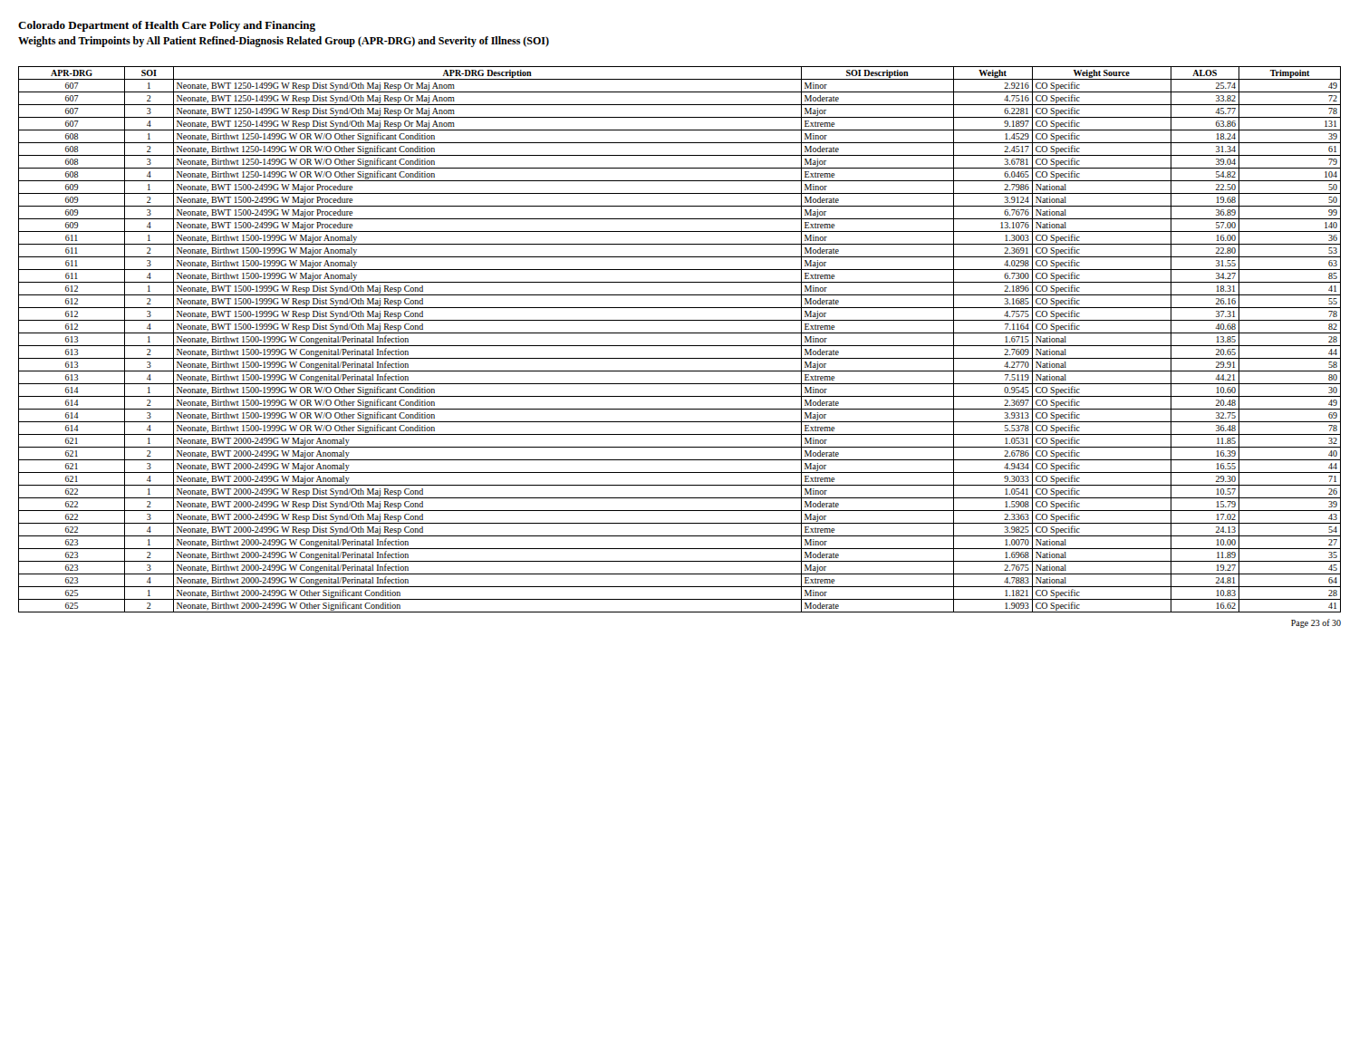Colorado Department of Health Care Policy and Financing
Weights and Trimpoints by All Patient Refined-Diagnosis Related Group (APR-DRG) and Severity of Illness (SOI)
| APR-DRG | SOI | APR-DRG Description | SOI Description | Weight | Weight Source | ALOS | Trimpoint |
| --- | --- | --- | --- | --- | --- | --- | --- |
| 607 | 1 | Neonate, BWT 1250-1499G W Resp Dist Synd/Oth Maj Resp Or Maj Anom | Minor | 2.9216 | CO Specific | 25.74 | 49 |
| 607 | 2 | Neonate, BWT 1250-1499G W Resp Dist Synd/Oth Maj Resp Or Maj Anom | Moderate | 4.7516 | CO Specific | 33.82 | 72 |
| 607 | 3 | Neonate, BWT 1250-1499G W Resp Dist Synd/Oth Maj Resp Or Maj Anom | Major | 6.2281 | CO Specific | 45.77 | 78 |
| 607 | 4 | Neonate, BWT 1250-1499G W Resp Dist Synd/Oth Maj Resp Or Maj Anom | Extreme | 9.1897 | CO Specific | 63.86 | 131 |
| 608 | 1 | Neonate, Birthwt 1250-1499G W OR W/O Other Significant Condition | Minor | 1.4529 | CO Specific | 18.24 | 39 |
| 608 | 2 | Neonate, Birthwt 1250-1499G W OR W/O Other Significant Condition | Moderate | 2.4517 | CO Specific | 31.34 | 61 |
| 608 | 3 | Neonate, Birthwt 1250-1499G W OR W/O Other Significant Condition | Major | 3.6781 | CO Specific | 39.04 | 79 |
| 608 | 4 | Neonate, Birthwt 1250-1499G W OR W/O Other Significant Condition | Extreme | 6.0465 | CO Specific | 54.82 | 104 |
| 609 | 1 | Neonate, BWT 1500-2499G W Major Procedure | Minor | 2.7986 | National | 22.50 | 50 |
| 609 | 2 | Neonate, BWT 1500-2499G W Major Procedure | Moderate | 3.9124 | National | 19.68 | 50 |
| 609 | 3 | Neonate, BWT 1500-2499G W Major Procedure | Major | 6.7676 | National | 36.89 | 99 |
| 609 | 4 | Neonate, BWT 1500-2499G W Major Procedure | Extreme | 13.1076 | National | 57.00 | 140 |
| 611 | 1 | Neonate, Birthwt 1500-1999G W Major Anomaly | Minor | 1.3003 | CO Specific | 16.00 | 36 |
| 611 | 2 | Neonate, Birthwt 1500-1999G W Major Anomaly | Moderate | 2.3691 | CO Specific | 22.80 | 53 |
| 611 | 3 | Neonate, Birthwt 1500-1999G W Major Anomaly | Major | 4.0298 | CO Specific | 31.55 | 63 |
| 611 | 4 | Neonate, Birthwt 1500-1999G W Major Anomaly | Extreme | 6.7300 | CO Specific | 34.27 | 85 |
| 612 | 1 | Neonate, BWT 1500-1999G W Resp Dist Synd/Oth Maj Resp Cond | Minor | 2.1896 | CO Specific | 18.31 | 41 |
| 612 | 2 | Neonate, BWT 1500-1999G W Resp Dist Synd/Oth Maj Resp Cond | Moderate | 3.1685 | CO Specific | 26.16 | 55 |
| 612 | 3 | Neonate, BWT 1500-1999G W Resp Dist Synd/Oth Maj Resp Cond | Major | 4.7575 | CO Specific | 37.31 | 78 |
| 612 | 4 | Neonate, BWT 1500-1999G W Resp Dist Synd/Oth Maj Resp Cond | Extreme | 7.1164 | CO Specific | 40.68 | 82 |
| 613 | 1 | Neonate, Birthwt 1500-1999G W Congenital/Perinatal Infection | Minor | 1.6715 | National | 13.85 | 28 |
| 613 | 2 | Neonate, Birthwt 1500-1999G W Congenital/Perinatal Infection | Moderate | 2.7609 | National | 20.65 | 44 |
| 613 | 3 | Neonate, Birthwt 1500-1999G W Congenital/Perinatal Infection | Major | 4.2770 | National | 29.91 | 58 |
| 613 | 4 | Neonate, Birthwt 1500-1999G W Congenital/Perinatal Infection | Extreme | 7.5119 | National | 44.21 | 80 |
| 614 | 1 | Neonate, Birthwt 1500-1999G W OR W/O Other Significant Condition | Minor | 0.9545 | CO Specific | 10.60 | 30 |
| 614 | 2 | Neonate, Birthwt 1500-1999G W OR W/O Other Significant Condition | Moderate | 2.3697 | CO Specific | 20.48 | 49 |
| 614 | 3 | Neonate, Birthwt 1500-1999G W OR W/O Other Significant Condition | Major | 3.9313 | CO Specific | 32.75 | 69 |
| 614 | 4 | Neonate, Birthwt 1500-1999G W OR W/O Other Significant Condition | Extreme | 5.5378 | CO Specific | 36.48 | 78 |
| 621 | 1 | Neonate, BWT 2000-2499G W Major Anomaly | Minor | 1.0531 | CO Specific | 11.85 | 32 |
| 621 | 2 | Neonate, BWT 2000-2499G W Major Anomaly | Moderate | 2.6786 | CO Specific | 16.39 | 40 |
| 621 | 3 | Neonate, BWT 2000-2499G W Major Anomaly | Major | 4.9434 | CO Specific | 16.55 | 44 |
| 621 | 4 | Neonate, BWT 2000-2499G W Major Anomaly | Extreme | 9.3033 | CO Specific | 29.30 | 71 |
| 622 | 1 | Neonate, BWT 2000-2499G W Resp Dist Synd/Oth Maj Resp Cond | Minor | 1.0541 | CO Specific | 10.57 | 26 |
| 622 | 2 | Neonate, BWT 2000-2499G W Resp Dist Synd/Oth Maj Resp Cond | Moderate | 1.5908 | CO Specific | 15.79 | 39 |
| 622 | 3 | Neonate, BWT 2000-2499G W Resp Dist Synd/Oth Maj Resp Cond | Major | 2.3363 | CO Specific | 17.02 | 43 |
| 622 | 4 | Neonate, BWT 2000-2499G W Resp Dist Synd/Oth Maj Resp Cond | Extreme | 3.9825 | CO Specific | 24.13 | 54 |
| 623 | 1 | Neonate, Birthwt 2000-2499G W Congenital/Perinatal Infection | Minor | 1.0070 | National | 10.00 | 27 |
| 623 | 2 | Neonate, Birthwt 2000-2499G W Congenital/Perinatal Infection | Moderate | 1.6968 | National | 11.89 | 35 |
| 623 | 3 | Neonate, Birthwt 2000-2499G W Congenital/Perinatal Infection | Major | 2.7675 | National | 19.27 | 45 |
| 623 | 4 | Neonate, Birthwt 2000-2499G W Congenital/Perinatal Infection | Extreme | 4.7883 | National | 24.81 | 64 |
| 625 | 1 | Neonate, Birthwt 2000-2499G W Other Significant Condition | Minor | 1.1821 | CO Specific | 10.83 | 28 |
| 625 | 2 | Neonate, Birthwt 2000-2499G W Other Significant Condition | Moderate | 1.9093 | CO Specific | 16.62 | 41 |
Page 23 of 30